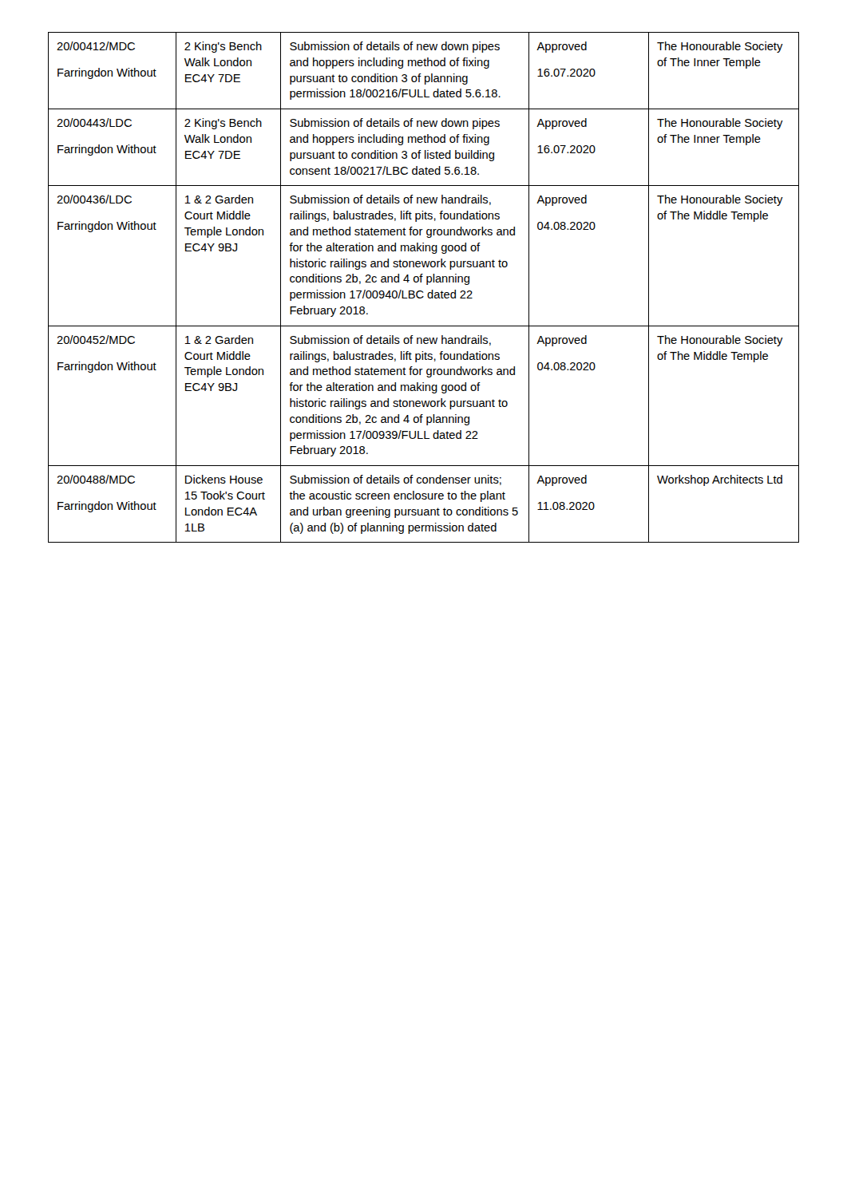| 20/00412/MDC Farringdon Without | 2 King's Bench Walk London EC4Y 7DE | Submission of details of new down pipes and hoppers including method of fixing pursuant to condition 3 of planning permission 18/00216/FULL dated 5.6.18. | Approved 16.07.2020 | The Honourable Society of The Inner Temple |
| 20/00443/LDC Farringdon Without | 2 King's Bench Walk London EC4Y 7DE | Submission of details of new down pipes and hoppers including method of fixing pursuant to condition 3 of listed building consent 18/00217/LBC dated 5.6.18. | Approved 16.07.2020 | The Honourable Society of The Inner Temple |
| 20/00436/LDC Farringdon Without | 1 & 2 Garden Court Middle Temple London EC4Y 9BJ | Submission of details of new handrails, railings, balustrades, lift pits, foundations and method statement for groundworks and for the alteration and making good of historic railings and stonework pursuant to conditions 2b, 2c and 4 of planning permission 17/00940/LBC dated 22 February 2018. | Approved 04.08.2020 | The Honourable Society of The Middle Temple |
| 20/00452/MDC Farringdon Without | 1 & 2 Garden Court Middle Temple London EC4Y 9BJ | Submission of details of new handrails, railings, balustrades, lift pits, foundations and method statement for groundworks and for the alteration and making good of historic railings and stonework pursuant to conditions 2b, 2c and 4 of planning permission 17/00939/FULL dated 22 February 2018. | Approved 04.08.2020 | The Honourable Society of The Middle Temple |
| 20/00488/MDC Farringdon Without | Dickens House 15 Took's Court London EC4A 1LB | Submission of details of condenser units; the acoustic screen enclosure to the plant and urban greening pursuant to conditions 5 (a) and (b) of planning permission dated | Approved 11.08.2020 | Workshop Architects Ltd |